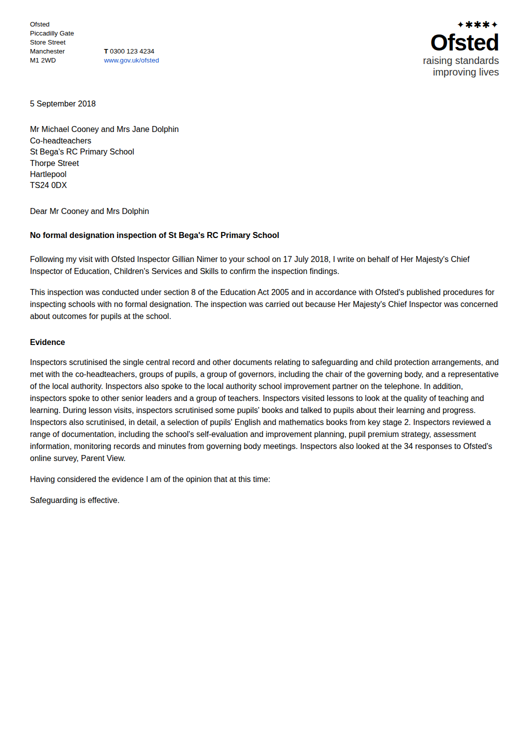Ofsted
Piccadilly Gate
Store Street
Manchester
M1 2WD
T 0300 123 4234
www.gov.uk/ofsted
✦✱✱✱✦
Ofsted
raising standards
improving lives
5 September 2018
Mr Michael Cooney and Mrs Jane Dolphin
Co-headteachers
St Bega's RC Primary School
Thorpe Street
Hartlepool
TS24 0DX
Dear Mr Cooney and Mrs Dolphin
No formal designation inspection of St Bega's RC Primary School
Following my visit with Ofsted Inspector Gillian Nimer to your school on 17 July 2018, I write on behalf of Her Majesty's Chief Inspector of Education, Children's Services and Skills to confirm the inspection findings.
This inspection was conducted under section 8 of the Education Act 2005 and in accordance with Ofsted's published procedures for inspecting schools with no formal designation. The inspection was carried out because Her Majesty's Chief Inspector was concerned about outcomes for pupils at the school.
Evidence
Inspectors scrutinised the single central record and other documents relating to safeguarding and child protection arrangements, and met with the co-headteachers, groups of pupils, a group of governors, including the chair of the governing body, and a representative of the local authority. Inspectors also spoke to the local authority school improvement partner on the telephone. In addition, inspectors spoke to other senior leaders and a group of teachers. Inspectors visited lessons to look at the quality of teaching and learning. During lesson visits, inspectors scrutinised some pupils' books and talked to pupils about their learning and progress. Inspectors also scrutinised, in detail, a selection of pupils' English and mathematics books from key stage 2. Inspectors reviewed a range of documentation, including the school's self-evaluation and improvement planning, pupil premium strategy, assessment information, monitoring records and minutes from governing body meetings. Inspectors also looked at the 34 responses to Ofsted's online survey, Parent View.
Having considered the evidence I am of the opinion that at this time:
Safeguarding is effective.